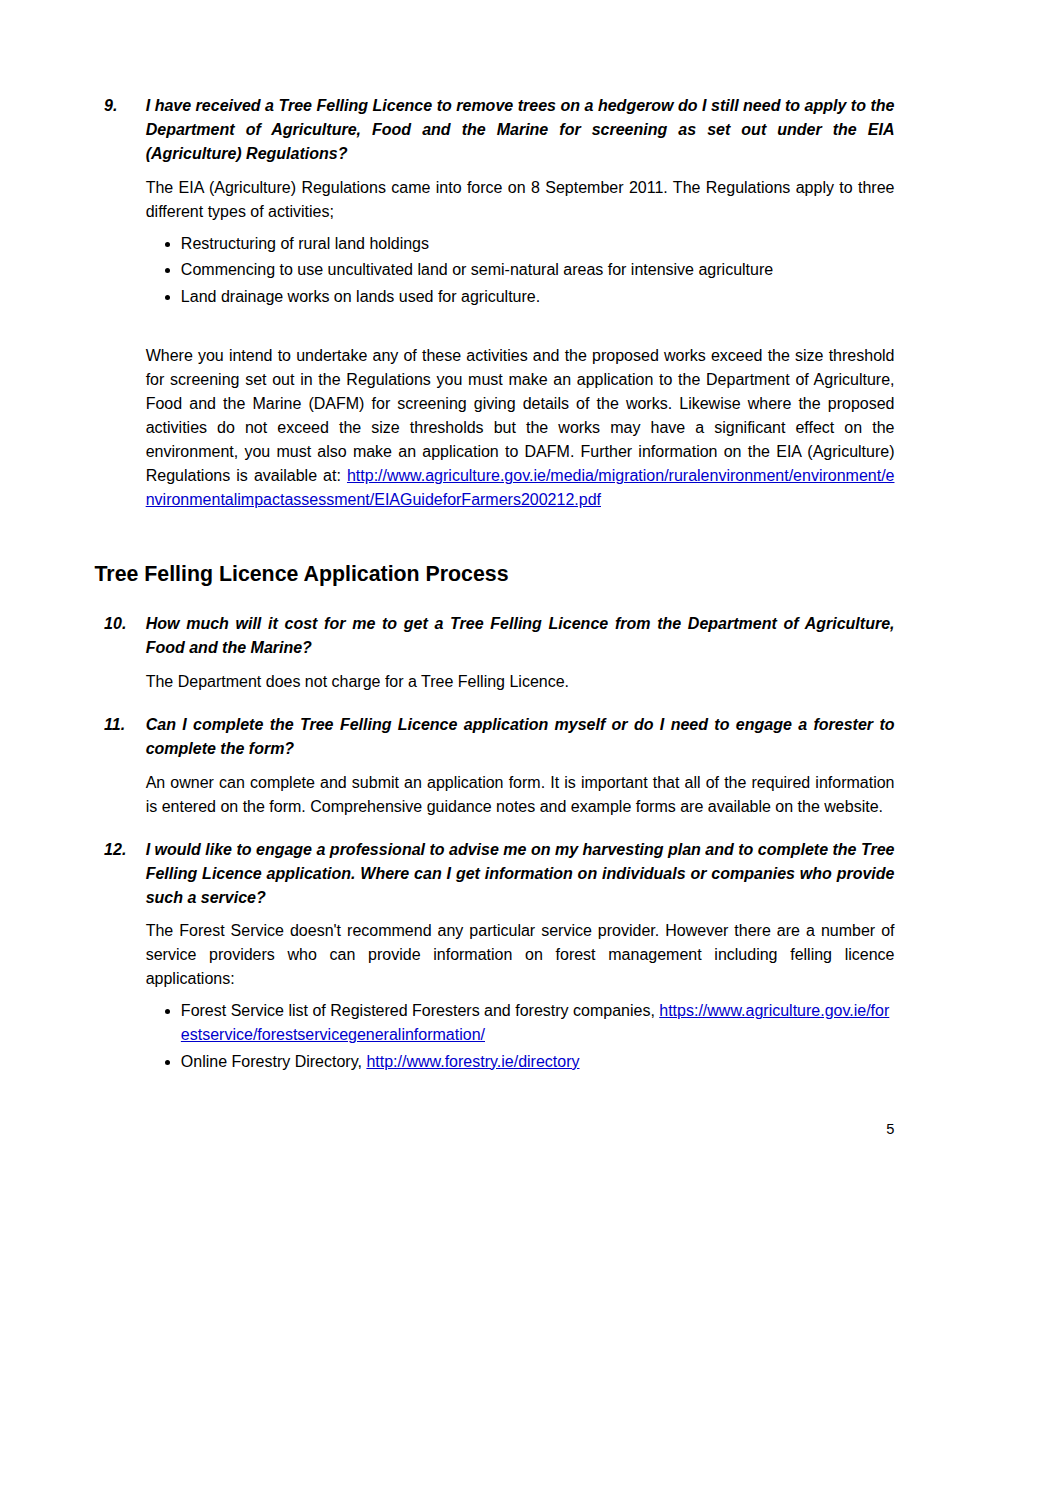I have received a Tree Felling Licence to remove trees on a hedgerow do I still need to apply to the Department of Agriculture, Food and the Marine for screening as set out under the EIA (Agriculture) Regulations?
The EIA (Agriculture) Regulations came into force on 8 September 2011. The Regulations apply to three different types of activities;
Restructuring of rural land holdings
Commencing to use uncultivated land or semi-natural areas for intensive agriculture
Land drainage works on lands used for agriculture.
Where you intend to undertake any of these activities and the proposed works exceed the size threshold for screening set out in the Regulations you must make an application to the Department of Agriculture, Food and the Marine (DAFM) for screening giving details of the works. Likewise where the proposed activities do not exceed the size thresholds but the works may have a significant effect on the environment, you must also make an application to DAFM. Further information on the EIA (Agriculture) Regulations is available at: http://www.agriculture.gov.ie/media/migration/ruralenvironment/environment/environmentalimpactassessment/EIAGuideforFarmers200212.pdf
Tree Felling Licence Application Process
How much will it cost for me to get a Tree Felling Licence from the Department of Agriculture, Food and the Marine?
The Department does not charge for a Tree Felling Licence.
Can I complete the Tree Felling Licence application myself or do I need to engage a forester to complete the form?
An owner can complete and submit an application form. It is important that all of the required information is entered on the form. Comprehensive guidance notes and example forms are available on the website.
I would like to engage a professional to advise me on my harvesting plan and to complete the Tree Felling Licence application. Where can I get information on individuals or companies who provide such a service?
The Forest Service doesn't recommend any particular service provider. However there are a number of service providers who can provide information on forest management including felling licence applications:
Forest Service list of Registered Foresters and forestry companies, https://www.agriculture.gov.ie/forestservice/forestservicegeneralinformation/
Online Forestry Directory, http://www.forestry.ie/directory
5